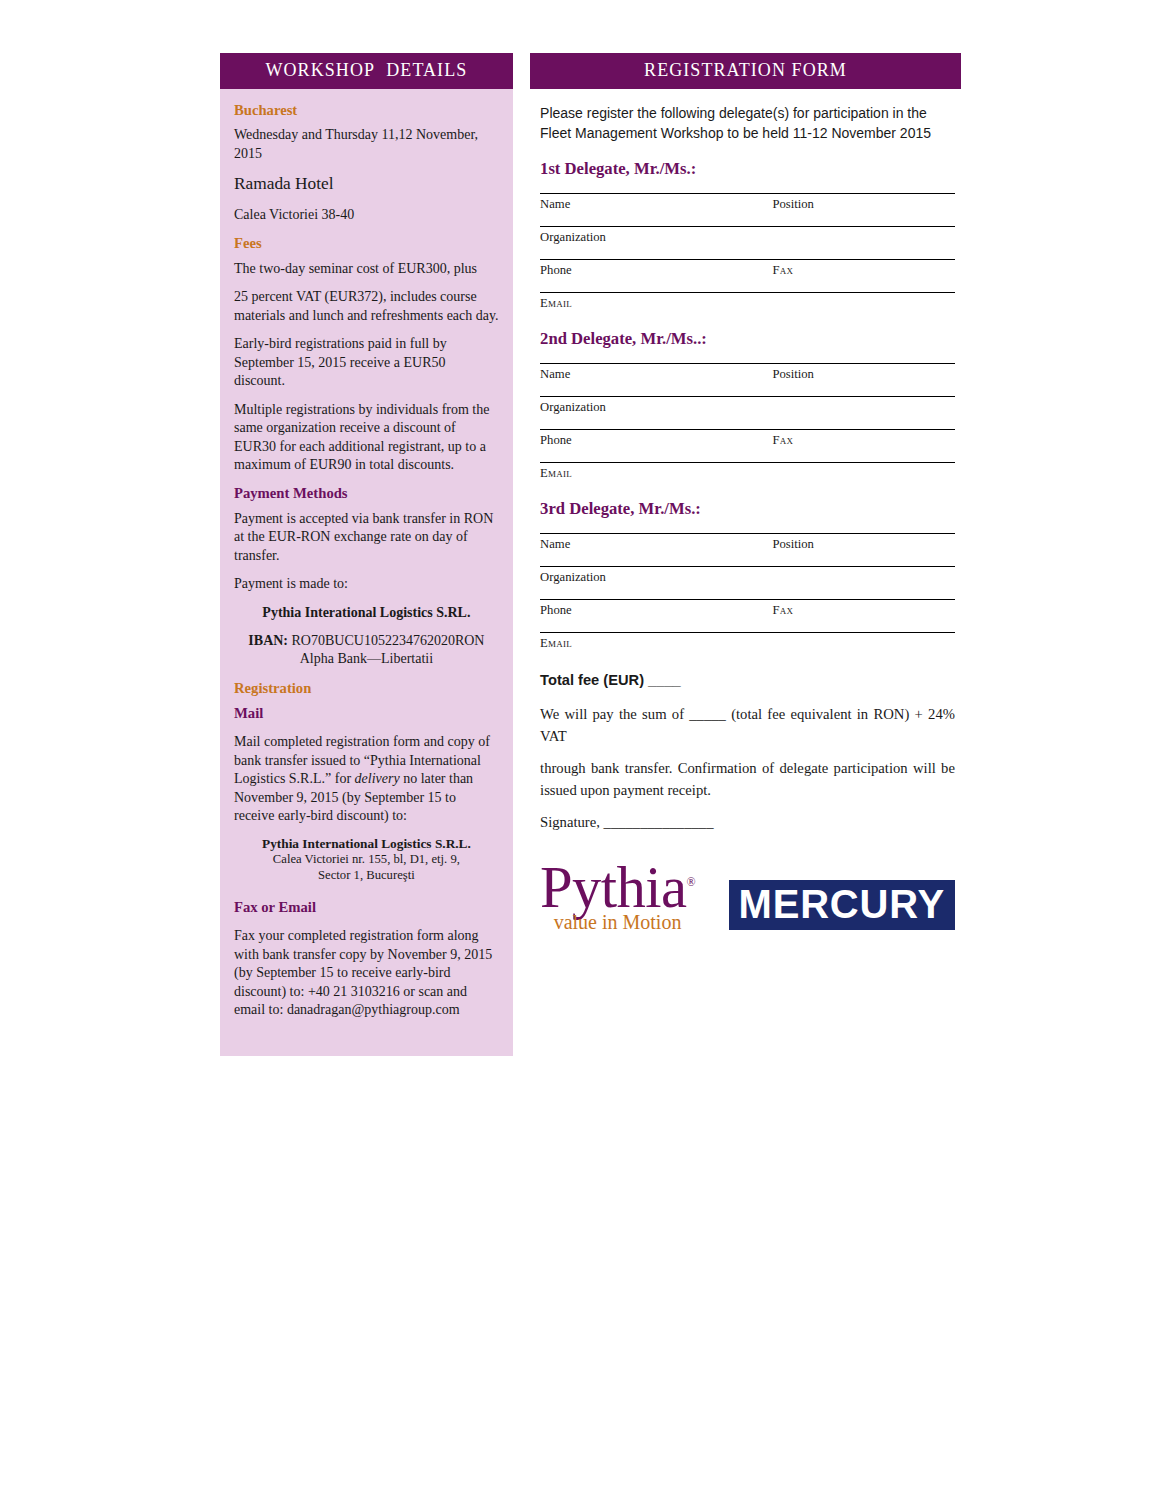Workshop Details
Bucharest
Wednesday and Thursday 11,12 November, 2015
Ramada Hotel
Calea Victoriei 38-40
Fees
The two-day seminar cost of EUR300, plus
25 percent VAT (EUR372), includes course materials and lunch and refreshments each day.
Early-bird registrations paid in full by September 15, 2015 receive a EUR50 discount.
Multiple registrations by individuals from the same organization receive a discount of EUR30 for each additional registrant, up to a maximum of EUR90 in total discounts.
Payment Methods
Payment is accepted via bank transfer in RON at the EUR-RON exchange rate on day of transfer.
Payment is made to:
Pythia Interational Logistics S.RL.
IBAN: RO70BUCU1052234762020RON
Alpha Bank—Libertatii
Registration
Mail
Mail completed registration form and copy of bank transfer issued to “Pythia International Logistics S.R.L.” for delivery no later than November 9, 2015 (by September 15 to receive early-bird discount) to:
Pythia International Logistics S.R.L.
Calea Victoriei nr. 155, bl, D1, etj. 9,
Sector 1, Bucureşti
Fax or Email
Fax your completed registration form along with bank transfer copy by November 9, 2015 (by September 15 to receive early-bird discount) to: +40 21 3103216 or scan and email to: danadragan@pythiagroup.com
Registration Form
Please register the following delegate(s) for participation in the Fleet Management Workshop to be held 11-12 November 2015
1st Delegate, Mr./Ms.:
Name
Position
Organization
Phone
Fax
Email
2nd Delegate, Mr./Ms..:
Name
Position
Organization
Phone
Fax
Email
3rd Delegate, Mr./Ms.:
Name
Position
Organization
Phone
Fax
Email
Total fee (EUR) ____
We will pay the sum of _____ (total fee equivalent in RON) + 24% VAT
through bank transfer. Confirmation of delegate participation will be issued upon payment receipt.
Signature, _______________
Pythia®
value in Motion
MERCURY